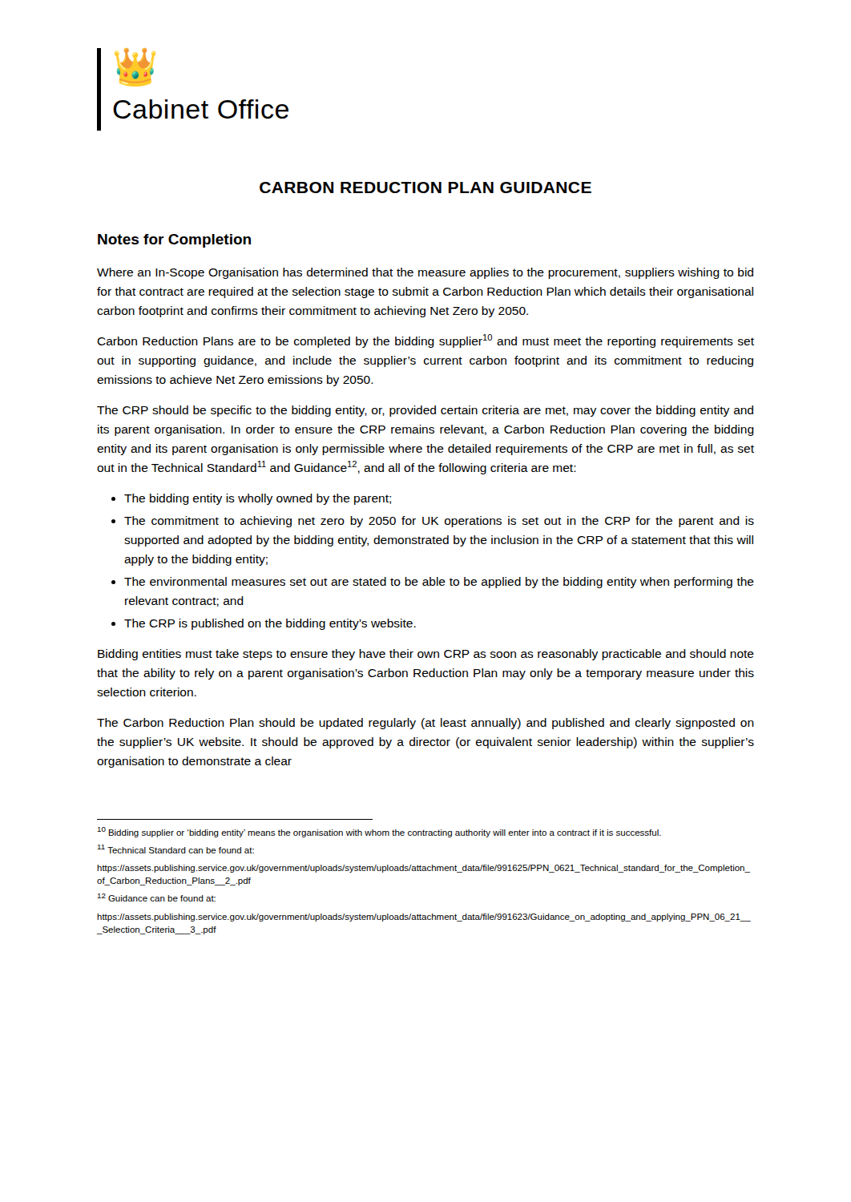👑
Cabinet Office
CARBON REDUCTION PLAN GUIDANCE
Notes for Completion
Where an In-Scope Organisation has determined that the measure applies to the procurement, suppliers wishing to bid for that contract are required at the selection stage to submit a Carbon Reduction Plan which details their organisational carbon footprint and confirms their commitment to achieving Net Zero by 2050.
Carbon Reduction Plans are to be completed by the bidding supplier10 and must meet the reporting requirements set out in supporting guidance, and include the supplier’s current carbon footprint and its commitment to reducing emissions to achieve Net Zero emissions by 2050.
The CRP should be specific to the bidding entity, or, provided certain criteria are met, may cover the bidding entity and its parent organisation. In order to ensure the CRP remains relevant, a Carbon Reduction Plan covering the bidding entity and its parent organisation is only permissible where the detailed requirements of the CRP are met in full, as set out in the Technical Standard11 and Guidance12, and all of the following criteria are met:
The bidding entity is wholly owned by the parent;
The commitment to achieving net zero by 2050 for UK operations is set out in the CRP for the parent and is supported and adopted by the bidding entity, demonstrated by the inclusion in the CRP of a statement that this will apply to the bidding entity;
The environmental measures set out are stated to be able to be applied by the bidding entity when performing the relevant contract; and
The CRP is published on the bidding entity’s website.
Bidding entities must take steps to ensure they have their own CRP as soon as reasonably practicable and should note that the ability to rely on a parent organisation’s Carbon Reduction Plan may only be a temporary measure under this selection criterion.
The Carbon Reduction Plan should be updated regularly (at least annually) and published and clearly signposted on the supplier’s UK website. It should be approved by a director (or equivalent senior leadership) within the supplier’s organisation to demonstrate a clear
10 Bidding supplier or ‘bidding entity’ means the organisation with whom the contracting authority will enter into a contract if it is successful.
11 Technical Standard can be found at:
https://assets.publishing.service.gov.uk/government/uploads/system/uploads/attachment_data/file/991625/PPN_0621_Technical_standard_for_the_Completion_of_Carbon_Reduction_Plans__2_.pdf
12 Guidance can be found at:
https://assets.publishing.service.gov.uk/government/uploads/system/uploads/attachment_data/file/991623/Guidance_on_adopting_and_applying_PPN_06_21___Selection_Criteria___3_.pdf